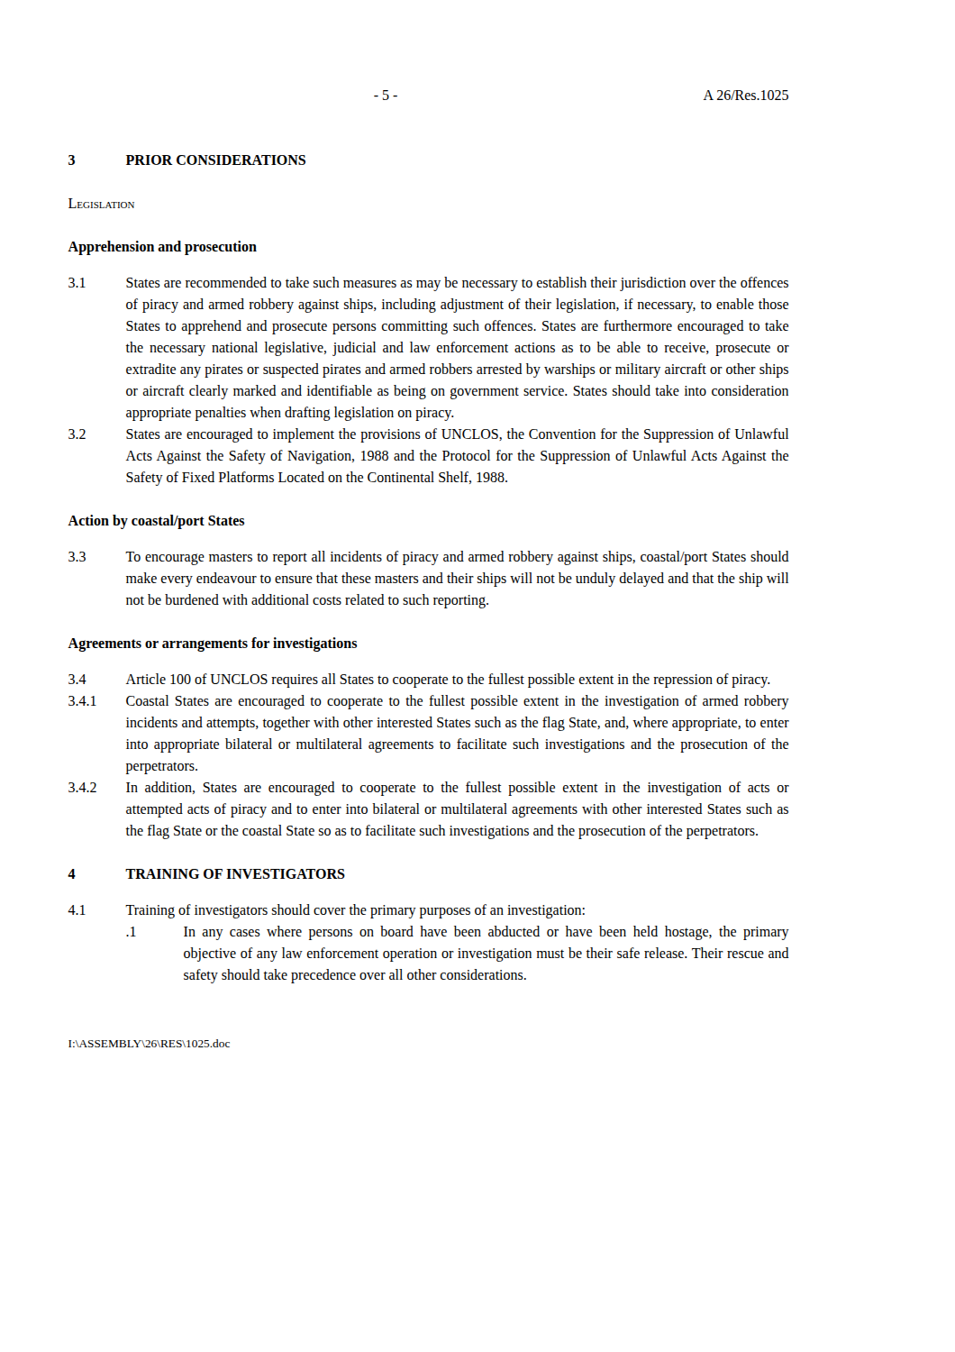- 5 - A 26/Res.1025
3 PRIOR CONSIDERATIONS
Legislation
Apprehension and prosecution
3.1
States are recommended to take such measures as may be necessary to establish their jurisdiction over the offences of piracy and armed robbery against ships, including adjustment of their legislation, if necessary, to enable those States to apprehend and prosecute persons committing such offences. States are furthermore encouraged to take the necessary national legislative, judicial and law enforcement actions as to be able to receive, prosecute or extradite any pirates or suspected pirates and armed robbers arrested by warships or military aircraft or other ships or aircraft clearly marked and identifiable as being on government service. States should take into consideration appropriate penalties when drafting legislation on piracy.
3.2
States are encouraged to implement the provisions of UNCLOS, the Convention for the Suppression of Unlawful Acts Against the Safety of Navigation, 1988 and the Protocol for the Suppression of Unlawful Acts Against the Safety of Fixed Platforms Located on the Continental Shelf, 1988.
Action by coastal/port States
3.3
To encourage masters to report all incidents of piracy and armed robbery against ships, coastal/port States should make every endeavour to ensure that these masters and their ships will not be unduly delayed and that the ship will not be burdened with additional costs related to such reporting.
Agreements or arrangements for investigations
3.4
Article 100 of UNCLOS requires all States to cooperate to the fullest possible extent in the repression of piracy.
3.4.1
Coastal States are encouraged to cooperate to the fullest possible extent in the investigation of armed robbery incidents and attempts, together with other interested States such as the flag State, and, where appropriate, to enter into appropriate bilateral or multilateral agreements to facilitate such investigations and the prosecution of the perpetrators.
3.4.2
In addition, States are encouraged to cooperate to the fullest possible extent in the investigation of acts or attempted acts of piracy and to enter into bilateral or multilateral agreements with other interested States such as the flag State or the coastal State so as to facilitate such investigations and the prosecution of the perpetrators.
4 TRAINING OF INVESTIGATORS
4.1
Training of investigators should cover the primary purposes of an investigation:
.1
In any cases where persons on board have been abducted or have been held hostage, the primary objective of any law enforcement operation or investigation must be their safe release. Their rescue and safety should take precedence over all other considerations.
I:\ASSEMBLY\26\RES\1025.doc